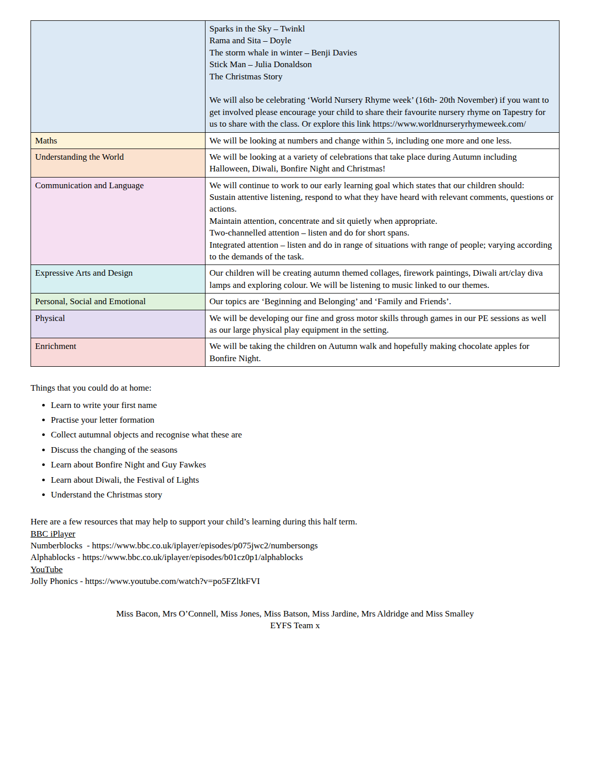| | Sparks in the Sky – Twinkl Rama and Sita – Doyle The storm whale in winter – Benji Davies Stick Man – Julia Donaldson The Christmas Story We will also be celebrating ‘World Nursery Rhyme week’ (16th- 20th November) if you want to get involved please encourage your child to share their favourite nursery rhyme on Tapestry for us to share with the class. Or explore this link https://www.worldnurseryrhymeweek.com/ |
| Maths | We will be looking at numbers and change within 5, including one more and one less. |
| Understanding the World | We will be looking at a variety of celebrations that take place during Autumn including Halloween, Diwali, Bonfire Night and Christmas! |
| Communication and Language | We will continue to work to our early learning goal which states that our children should: Sustain attentive listening, respond to what they have heard with relevant comments, questions or actions. Maintain attention, concentrate and sit quietly when appropriate. Two-channelled attention – listen and do for short spans. Integrated attention – listen and do in range of situations with range of people; varying according to the demands of the task. |
| Expressive Arts and Design | Our children will be creating autumn themed collages, firework paintings, Diwali art/clay diva lamps and exploring colour. We will be listening to music linked to our themes. |
| Personal, Social and Emotional | Our topics are ‘Beginning and Belonging’ and ‘Family and Friends’. |
| Physical | We will be developing our fine and gross motor skills through games in our PE sessions as well as our large physical play equipment in the setting. |
| Enrichment | We will be taking the children on Autumn walk and hopefully making chocolate apples for Bonfire Night. |
Things that you could do at home:
Learn to write your first name
Practise your letter formation
Collect autumnal objects and recognise what these are
Discuss the changing of the seasons
Learn about Bonfire Night and Guy Fawkes
Learn about Diwali, the Festival of Lights
Understand the Christmas story
Here are a few resources that may help to support your child’s learning during this half term.
BBC iPlayer
Numberblocks - https://www.bbc.co.uk/iplayer/episodes/p075jwc2/numbersongs
Alphablocks - https://www.bbc.co.uk/iplayer/episodes/b01cz0p1/alphablocks
YouTube
Jolly Phonics - https://www.youtube.com/watch?v=po5FZltkFVI
Miss Bacon, Mrs O’Connell, Miss Jones, Miss Batson, Miss Jardine, Mrs Aldridge and Miss Smalley
EYFS Team x